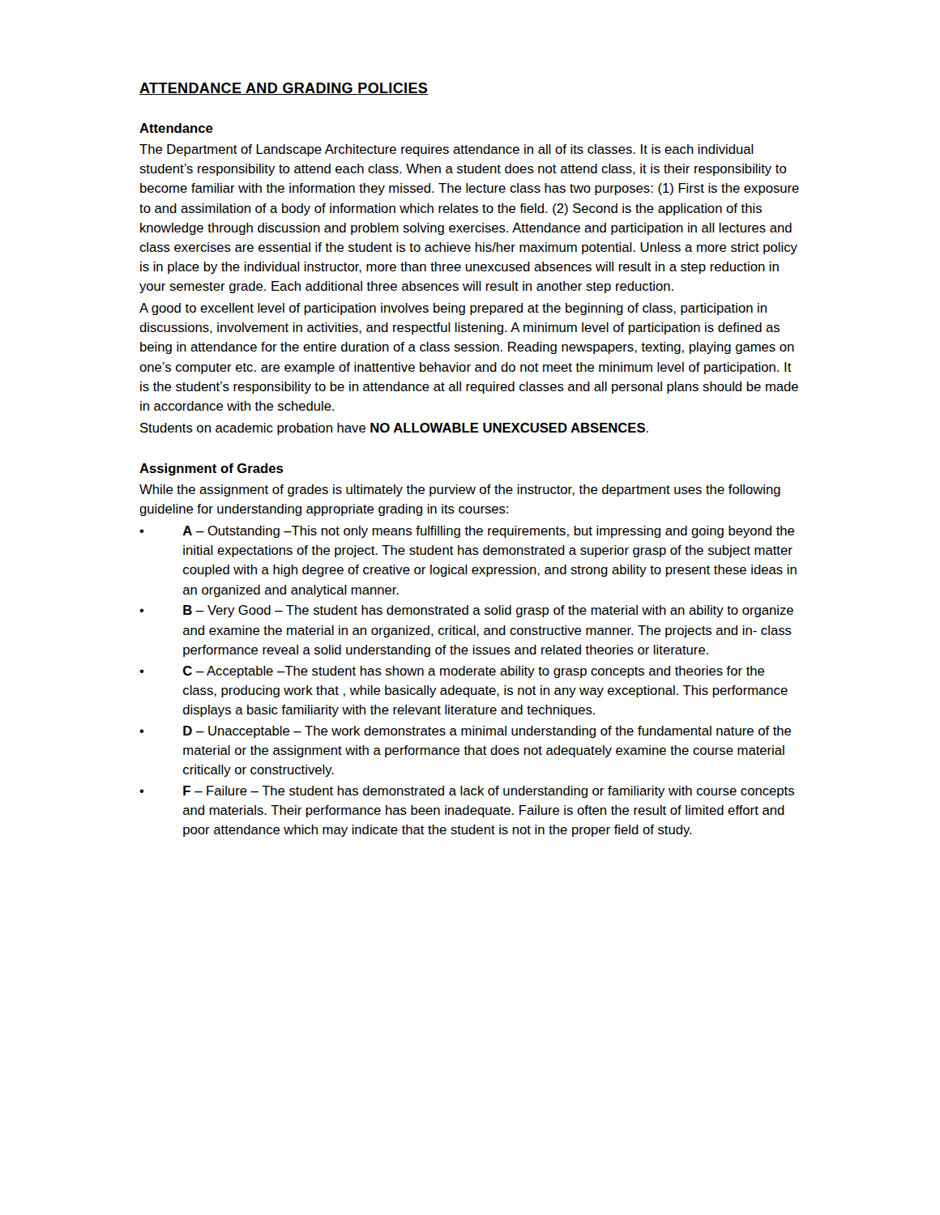ATTENDANCE AND GRADING POLICIES
Attendance
The Department of Landscape Architecture requires attendance in all of its classes. It is each individual student’s responsibility to attend each class. When a student does not attend class, it is their responsibility to become familiar with the information they missed. The lecture class has two purposes: (1) First is the exposure to and assimilation of a body of information which relates to the field. (2) Second is the application of this knowledge through discussion and problem solving exercises. Attendance and participation in all lectures and class exercises are essential if the student is to achieve his/her maximum potential. Unless a more strict policy is in place by the individual instructor, more than three unexcused absences will result in a step reduction in your semester grade. Each additional three absences will result in another step reduction.
A good to excellent level of participation involves being prepared at the beginning of class, participation in discussions, involvement in activities, and respectful listening. A minimum level of participation is defined as being in attendance for the entire duration of a class session. Reading newspapers, texting, playing games on one’s computer etc. are example of inattentive behavior and do not meet the minimum level of participation. It is the student’s responsibility to be in attendance at all required classes and all personal plans should be made in accordance with the schedule.
Students on academic probation have NO ALLOWABLE UNEXCUSED ABSENCES.
Assignment of Grades
While the assignment of grades is ultimately the purview of the instructor, the department uses the following guideline for understanding appropriate grading in its courses:
A – Outstanding –This not only means fulfilling the requirements, but impressing and going beyond the initial expectations of the project. The student has demonstrated a superior grasp of the subject matter coupled with a high degree of creative or logical expression, and strong ability to present these ideas in an organized and analytical manner.
B – Very Good – The student has demonstrated a solid grasp of the material with an ability to organize and examine the material in an organized, critical, and constructive manner. The projects and in- class performance reveal a solid understanding of the issues and related theories or literature.
C – Acceptable –The student has shown a moderate ability to grasp concepts and theories for the class, producing work that , while basically adequate, is not in any way exceptional. This performance displays a basic familiarity with the relevant literature and techniques.
D – Unacceptable – The work demonstrates a minimal understanding of the fundamental nature of the material or the assignment with a performance that does not adequately examine the course material critically or constructively.
F – Failure – The student has demonstrated a lack of understanding or familiarity with course concepts and materials. Their performance has been inadequate. Failure is often the result of limited effort and poor attendance which may indicate that the student is not in the proper field of study.